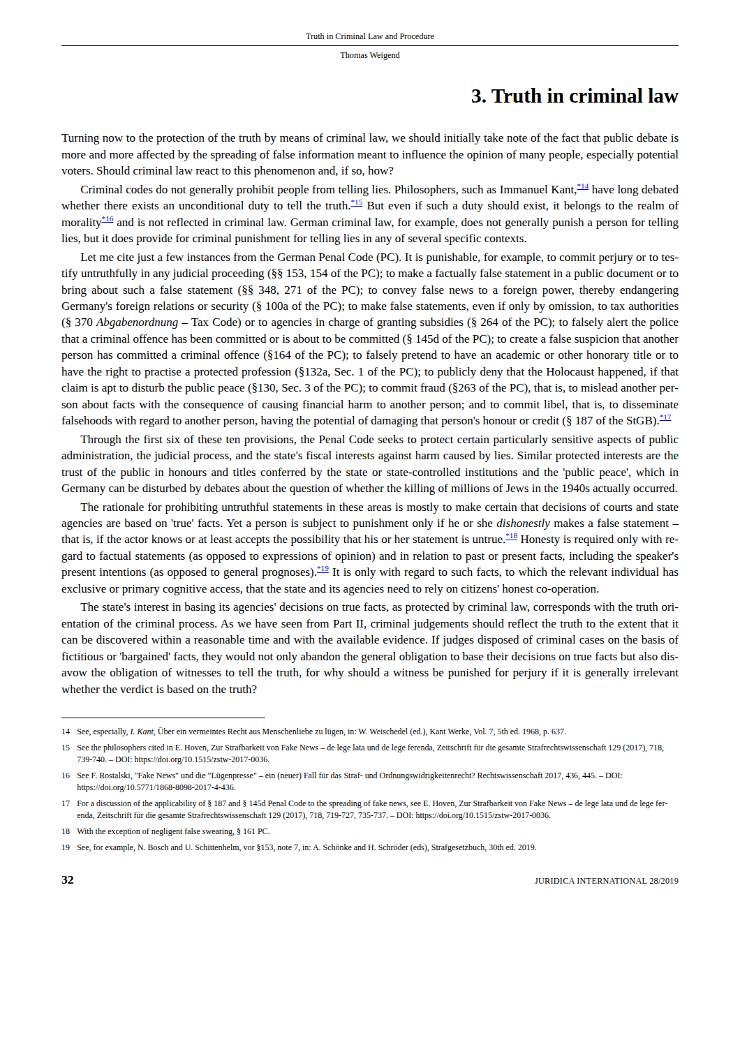Truth in Criminal Law and Procedure
Thomas Weigend
3. Truth in criminal law
Turning now to the protection of the truth by means of criminal law, we should initially take note of the fact that public debate is more and more affected by the spreading of false information meant to influence the opinion of many people, especially potential voters. Should criminal law react to this phenomenon and, if so, how?
Criminal codes do not generally prohibit people from telling lies. Philosophers, such as Immanuel Kant,*14 have long debated whether there exists an unconditional duty to tell the truth.*15 But even if such a duty should exist, it belongs to the realm of morality*16 and is not reflected in criminal law. German criminal law, for example, does not generally punish a person for telling lies, but it does provide for criminal punishment for telling lies in any of several specific contexts.
Let me cite just a few instances from the German Penal Code (PC). It is punishable, for example, to commit perjury or to testify untruthfully in any judicial proceeding (§§ 153, 154 of the PC); to make a factually false statement in a public document or to bring about such a false statement (§§ 348, 271 of the PC); to convey false news to a foreign power, thereby endangering Germany's foreign relations or security (§ 100a of the PC); to make false statements, even if only by omission, to tax authorities (§ 370 Abgabenordnung – Tax Code) or to agencies in charge of granting subsidies (§ 264 of the PC); to falsely alert the police that a criminal offence has been committed or is about to be committed (§ 145d of the PC); to create a false suspicion that another person has committed a criminal offence (§164 of the PC); to falsely pretend to have an academic or other honorary title or to have the right to practise a protected profession (§132a, Sec. 1 of the PC); to publicly deny that the Holocaust happened, if that claim is apt to disturb the public peace (§130, Sec. 3 of the PC); to commit fraud (§263 of the PC), that is, to mislead another person about facts with the consequence of causing financial harm to another person; and to commit libel, that is, to disseminate falsehoods with regard to another person, having the potential of damaging that person's honour or credit (§ 187 of the StGB).*17
Through the first six of these ten provisions, the Penal Code seeks to protect certain particularly sensitive aspects of public administration, the judicial process, and the state's fiscal interests against harm caused by lies. Similar protected interests are the trust of the public in honours and titles conferred by the state or state-controlled institutions and the 'public peace', which in Germany can be disturbed by debates about the question of whether the killing of millions of Jews in the 1940s actually occurred.
The rationale for prohibiting untruthful statements in these areas is mostly to make certain that decisions of courts and state agencies are based on 'true' facts. Yet a person is subject to punishment only if he or she dishonestly makes a false statement – that is, if the actor knows or at least accepts the possibility that his or her statement is untrue.*18 Honesty is required only with regard to factual statements (as opposed to expressions of opinion) and in relation to past or present facts, including the speaker's present intentions (as opposed to general prognoses).*19 It is only with regard to such facts, to which the relevant individual has exclusive or primary cognitive access, that the state and its agencies need to rely on citizens' honest co-operation.
The state's interest in basing its agencies' decisions on true facts, as protected by criminal law, corresponds with the truth orientation of the criminal process. As we have seen from Part II, criminal judgements should reflect the truth to the extent that it can be discovered within a reasonable time and with the available evidence. If judges disposed of criminal cases on the basis of fictitious or 'bargained' facts, they would not only abandon the general obligation to base their decisions on true facts but also disavow the obligation of witnesses to tell the truth, for why should a witness be punished for perjury if it is generally irrelevant whether the verdict is based on the truth?
14 See, especially, I. Kant, Über ein vermeintes Recht aus Menschenliebe zu lügen, in: W. Weischedel (ed.), Kant Werke, Vol. 7, 5th ed. 1968, p. 637.
15 See the philosophers cited in E. Hoven, Zur Strafbarkeit von Fake News – de lege lata und de lege ferenda, Zeitschrift für die gesamte Strafrechtswissenschaft 129 (2017), 718, 739-740. – DOI: https://doi.org/10.1515/zstw-2017-0036.
16 See F. Rostalski, "Fake News" und die "Lügenpresse" – ein (neuer) Fall für das Straf- und Ordnungswidrigkeitenrecht? Rechtswissenschaft 2017, 436, 445. – DOI: https://doi.org/10.5771/1868-8098-2017-4-436.
17 For a discussion of the applicability of § 187 and § 145d Penal Code to the spreading of fake news, see E. Hoven, Zur Strafbarkeit von Fake News – de lege lata und de lege ferenda, Zeitschrift für die gesamte Strafrechtswissenschaft 129 (2017), 718, 719-727, 735-737. – DOI: https://doi.org/10.1515/zstw-2017-0036.
18 With the exception of negligent false swearing, § 161 PC.
19 See, for example, N. Bosch and U. Schittenhelm, vor §153, note 7, in: A. Schönke and H. Schröder (eds), Strafgesetzbuch, 30th ed. 2019.
32 JURIDICA INTERNATIONAL 28/2019